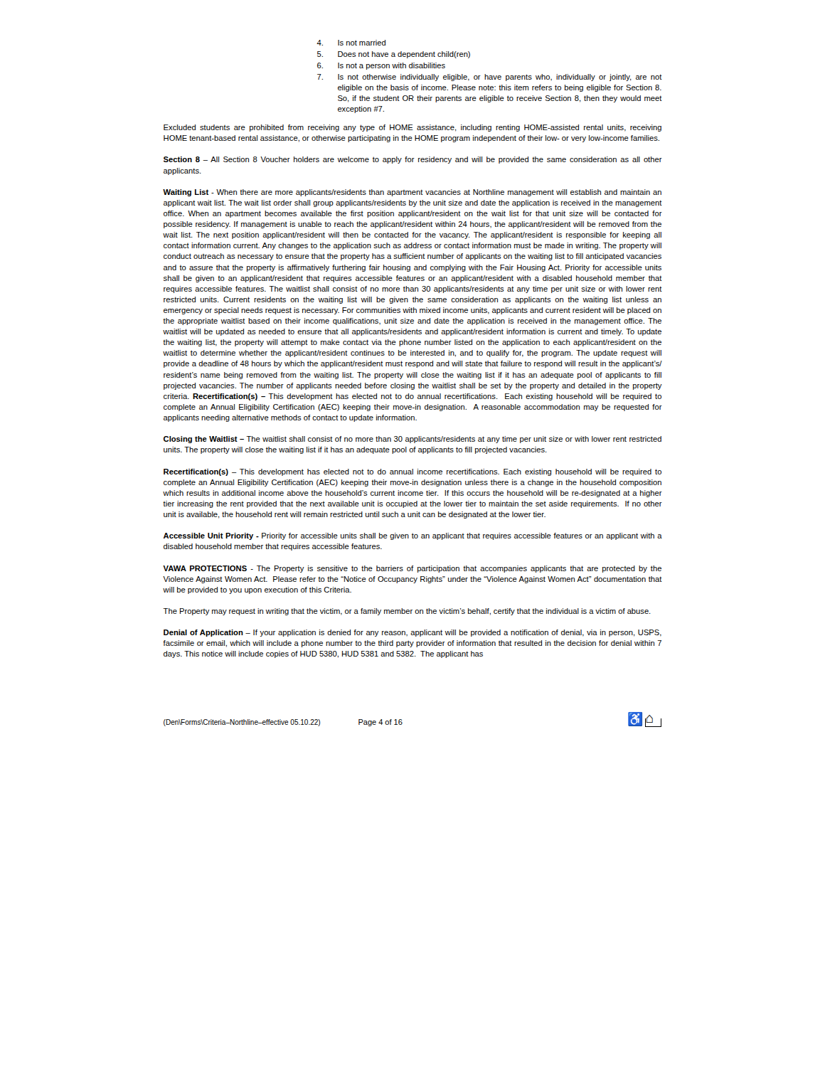Is not married
Does not have a dependent child(ren)
Is not a person with disabilities
Is not otherwise individually eligible, or have parents who, individually or jointly, are not eligible on the basis of income. Please note: this item refers to being eligible for Section 8. So, if the student OR their parents are eligible to receive Section 8, then they would meet exception #7.
Excluded students are prohibited from receiving any type of HOME assistance, including renting HOME-assisted rental units, receiving HOME tenant-based rental assistance, or otherwise participating in the HOME program independent of their low- or very low-income families.
Section 8 – All Section 8 Voucher holders are welcome to apply for residency and will be provided the same consideration as all other applicants.
Waiting List - When there are more applicants/residents than apartment vacancies at Northline management will establish and maintain an applicant wait list. The wait list order shall group applicants/residents by the unit size and date the application is received in the management office. When an apartment becomes available the first position applicant/resident on the wait list for that unit size will be contacted for possible residency. If management is unable to reach the applicant/resident within 24 hours, the applicant/resident will be removed from the wait list. The next position applicant/resident will then be contacted for the vacancy. The applicant/resident is responsible for keeping all contact information current. Any changes to the application such as address or contact information must be made in writing. The property will conduct outreach as necessary to ensure that the property has a sufficient number of applicants on the waiting list to fill anticipated vacancies and to assure that the property is affirmatively furthering fair housing and complying with the Fair Housing Act. Priority for accessible units shall be given to an applicant/resident that requires accessible features or an applicant/resident with a disabled household member that requires accessible features. The waitlist shall consist of no more than 30 applicants/residents at any time per unit size or with lower rent restricted units. Current residents on the waiting list will be given the same consideration as applicants on the waiting list unless an emergency or special needs request is necessary. For communities with mixed income units, applicants and current resident will be placed on the appropriate waitlist based on their income qualifications, unit size and date the application is received in the management office. The waitlist will be updated as needed to ensure that all applicants/residents and applicant/resident information is current and timely. To update the waiting list, the property will attempt to make contact via the phone number listed on the application to each applicant/resident on the waitlist to determine whether the applicant/resident continues to be interested in, and to qualify for, the program. The update request will provide a deadline of 48 hours by which the applicant/resident must respond and will state that failure to respond will result in the applicant’s/ resident’s name being removed from the waiting list. The property will close the waiting list if it has an adequate pool of applicants to fill projected vacancies. The number of applicants needed before closing the waitlist shall be set by the property and detailed in the property criteria. Recertification(s) – This development has elected not to do annual recertifications. Each existing household will be required to complete an Annual Eligibility Certification (AEC) keeping their move-in designation. A reasonable accommodation may be requested for applicants needing alternative methods of contact to update information.
Closing the Waitlist – The waitlist shall consist of no more than 30 applicants/residents at any time per unit size or with lower rent restricted units. The property will close the waiting list if it has an adequate pool of applicants to fill projected vacancies.
Recertification(s) – This development has elected not to do annual income recertifications. Each existing household will be required to complete an Annual Eligibility Certification (AEC) keeping their move-in designation unless there is a change in the household composition which results in additional income above the household’s current income tier. If this occurs the household will be re-designated at a higher tier increasing the rent provided that the next available unit is occupied at the lower tier to maintain the set aside requirements. If no other unit is available, the household rent will remain restricted until such a unit can be designated at the lower tier.
Accessible Unit Priority - Priority for accessible units shall be given to an applicant that requires accessible features or an applicant with a disabled household member that requires accessible features.
VAWA PROTECTIONS - The Property is sensitive to the barriers of participation that accompanies applicants that are protected by the Violence Against Women Act. Please refer to the “Notice of Occupancy Rights” under the “Violence Against Women Act” documentation that will be provided to you upon execution of this Criteria.
The Property may request in writing that the victim, or a family member on the victim’s behalf, certify that the individual is a victim of abuse.
Denial of Application – If your application is denied for any reason, applicant will be provided a notification of denial, via in person, USPS, facsimile or email, which will include a phone number to the third party provider of information that resulted in the decision for denial within 7 days. This notice will include copies of HUD 5380, HUD 5381 and 5382. The applicant has
(Den\Forms\Criteria–Northline–effective 05.10.22)
Page 4 of 16